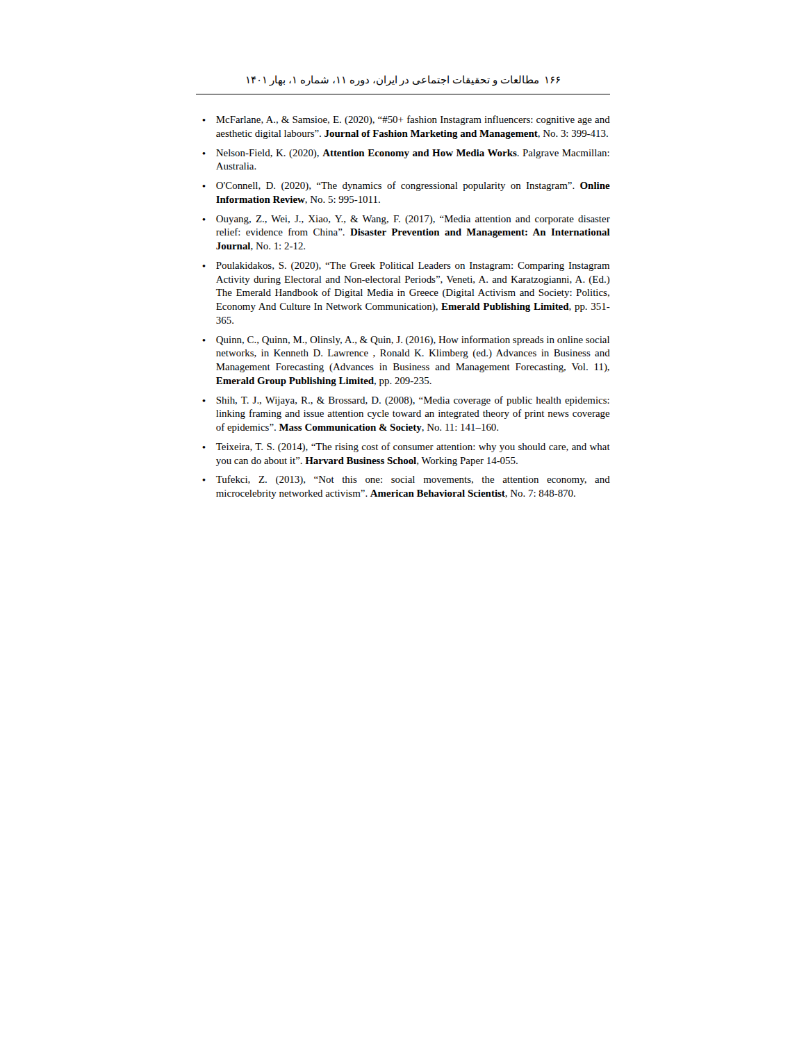۱۶۶ مطالعات و تحقیقات اجتماعی در ایران، دوره ۱۱، شماره ۱، بهار ۱۴۰۱
McFarlane, A., & Samsioe, E. (2020), “#50+ fashion Instagram influencers: cognitive age and aesthetic digital labours”. Journal of Fashion Marketing and Management, No. 3: 399-413.
Nelson-Field, K. (2020), Attention Economy and How Media Works. Palgrave Macmillan: Australia.
O'Connell, D. (2020), “The dynamics of congressional popularity on Instagram”. Online Information Review, No. 5: 995-1011.
Ouyang, Z., Wei, J., Xiao, Y., & Wang, F. (2017), “Media attention and corporate disaster relief: evidence from China”. Disaster Prevention and Management: An International Journal, No. 1: 2-12.
Poulakidakos, S. (2020), “The Greek Political Leaders on Instagram: Comparing Instagram Activity during Electoral and Non-electoral Periods”, Veneti, A. and Karatzogianni, A. (Ed.) The Emerald Handbook of Digital Media in Greece (Digital Activism and Society: Politics, Economy And Culture In Network Communication), Emerald Publishing Limited, pp. 351-365.
Quinn, C., Quinn, M., Olinsly, A., & Quin, J. (2016), How information spreads in online social networks, in Kenneth D. Lawrence , Ronald K. Klimberg (ed.) Advances in Business and Management Forecasting (Advances in Business and Management Forecasting, Vol. 11), Emerald Group Publishing Limited, pp. 209-235.
Shih, T. J., Wijaya, R., & Brossard, D. (2008), “Media coverage of public health epidemics: linking framing and issue attention cycle toward an integrated theory of print news coverage of epidemics”. Mass Communication & Society, No. 11: 141–160.
Teixeira, T. S. (2014), “The rising cost of consumer attention: why you should care, and what you can do about it”. Harvard Business School, Working Paper 14-055.
Tufekci, Z. (2013), “Not this one: social movements, the attention economy, and microcelebrity networked activism”. American Behavioral Scientist, No. 7: 848-870.